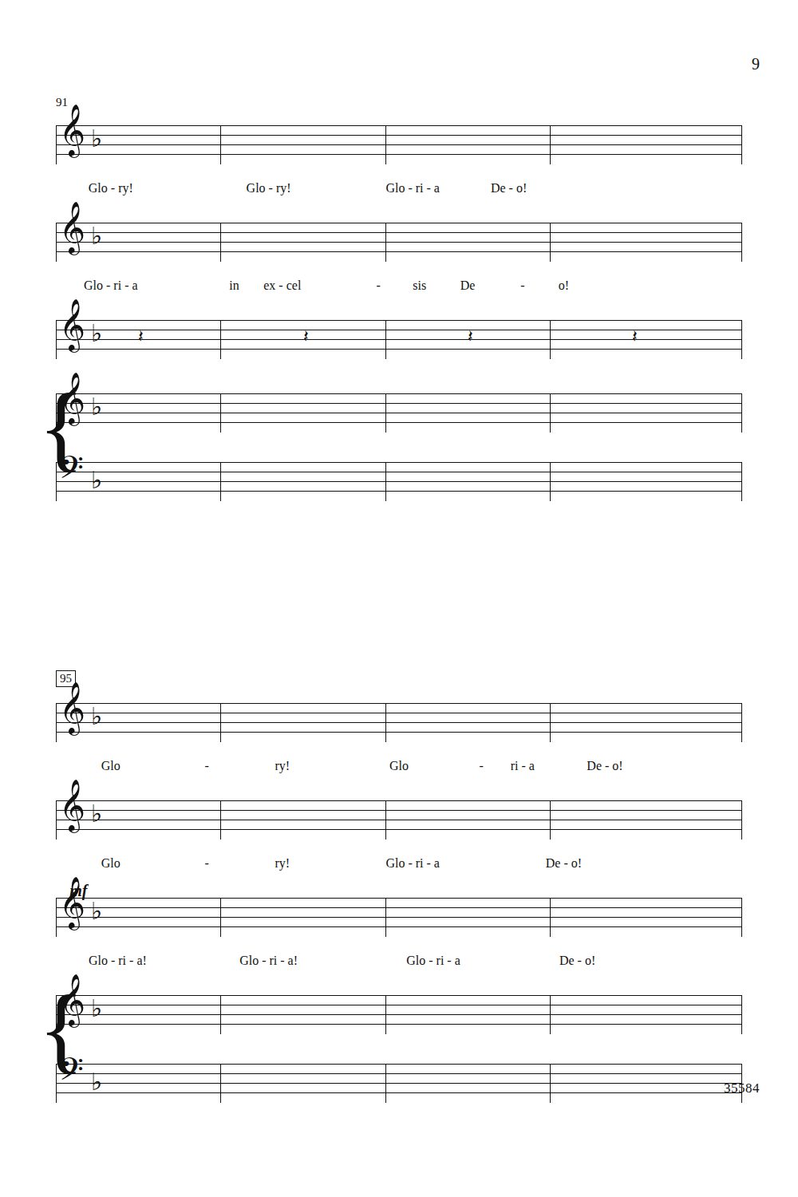9
91
𝄞 ♭
Glo - ry! Glo - ry! Glo - ri - a De - o!
𝄞 ♭
Glo - ri - a in ex - cel - sis De - o!
𝄞 ♭ 𝄽 𝄽 𝄽 𝄽 Whole-measure rests
{
𝄞 ♭
𝄢 ♭
95
𝄞 ♭
Glo - ry! Glo - ri - a De - o!
𝄞 ♭
Glo - ry! Glo - ri - a De - o!
𝄞 ♭ mf
Glo - ri - a! Glo - ri - a! Glo - ri - a De - o!
{
𝄞 ♭
𝄢 ♭
35584